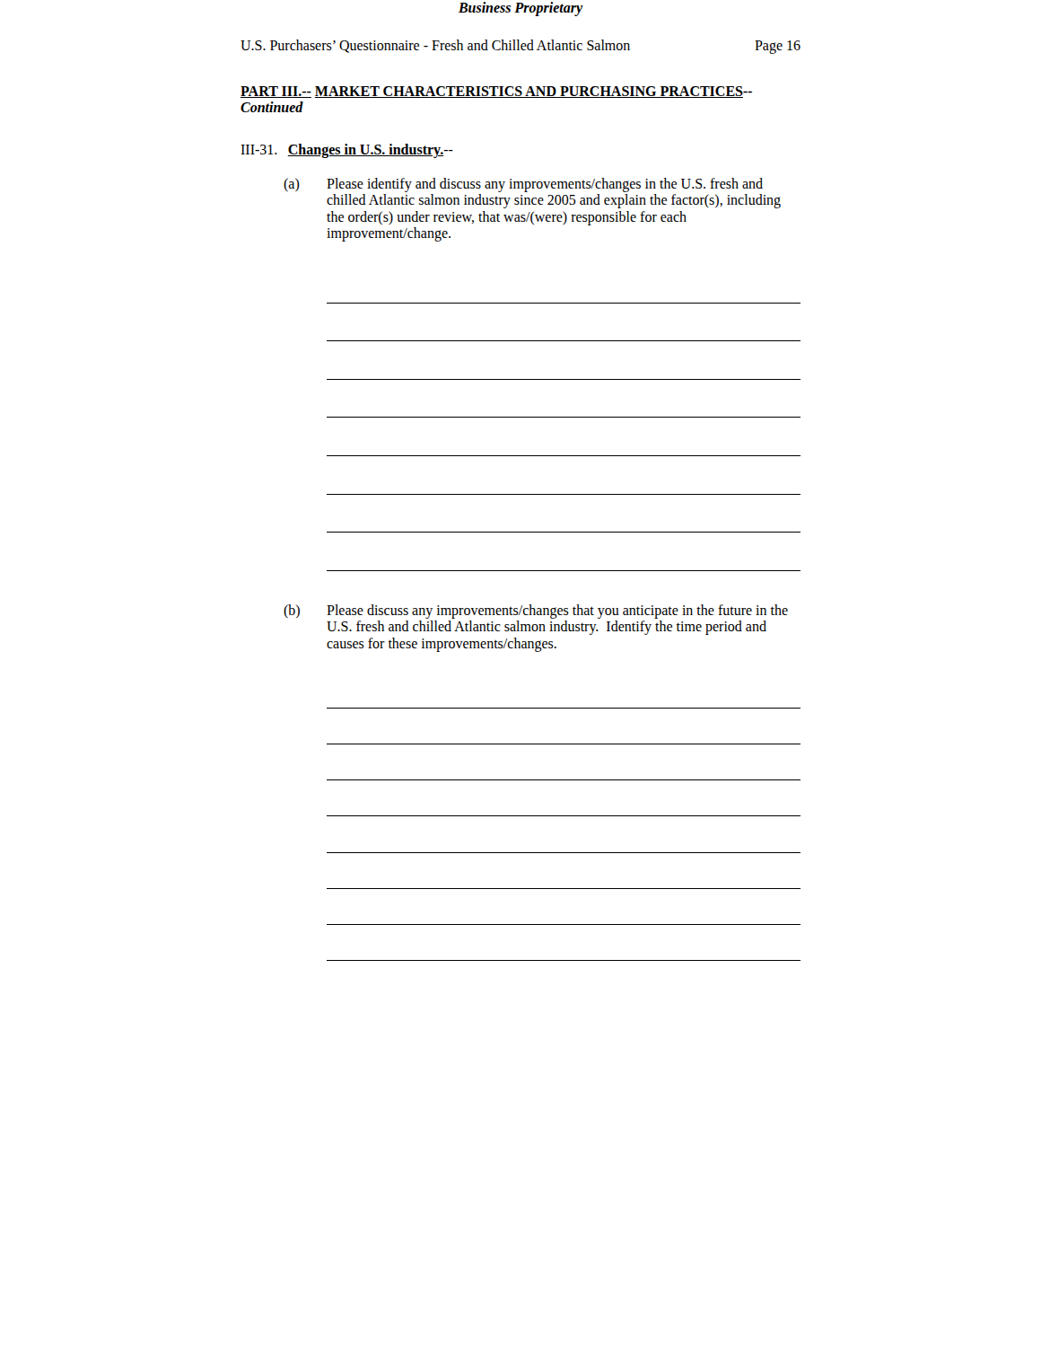Business Proprietary
U.S. Purchasers’ Questionnaire - Fresh and Chilled Atlantic Salmon
Page 16
PART III.-- MARKET CHARACTERISTICS AND PURCHASING PRACTICES--Continued
III-31. Changes in U.S. industry.--
(a)
Please identify and discuss any improvements/changes in the U.S. fresh and chilled Atlantic salmon industry since 2005 and explain the factor(s), including the order(s) under review, that was/(were) responsible for each improvement/change.
(b)
Please discuss any improvements/changes that you anticipate in the future in the U.S. fresh and chilled Atlantic salmon industry. Identify the time period and causes for these improvements/changes.